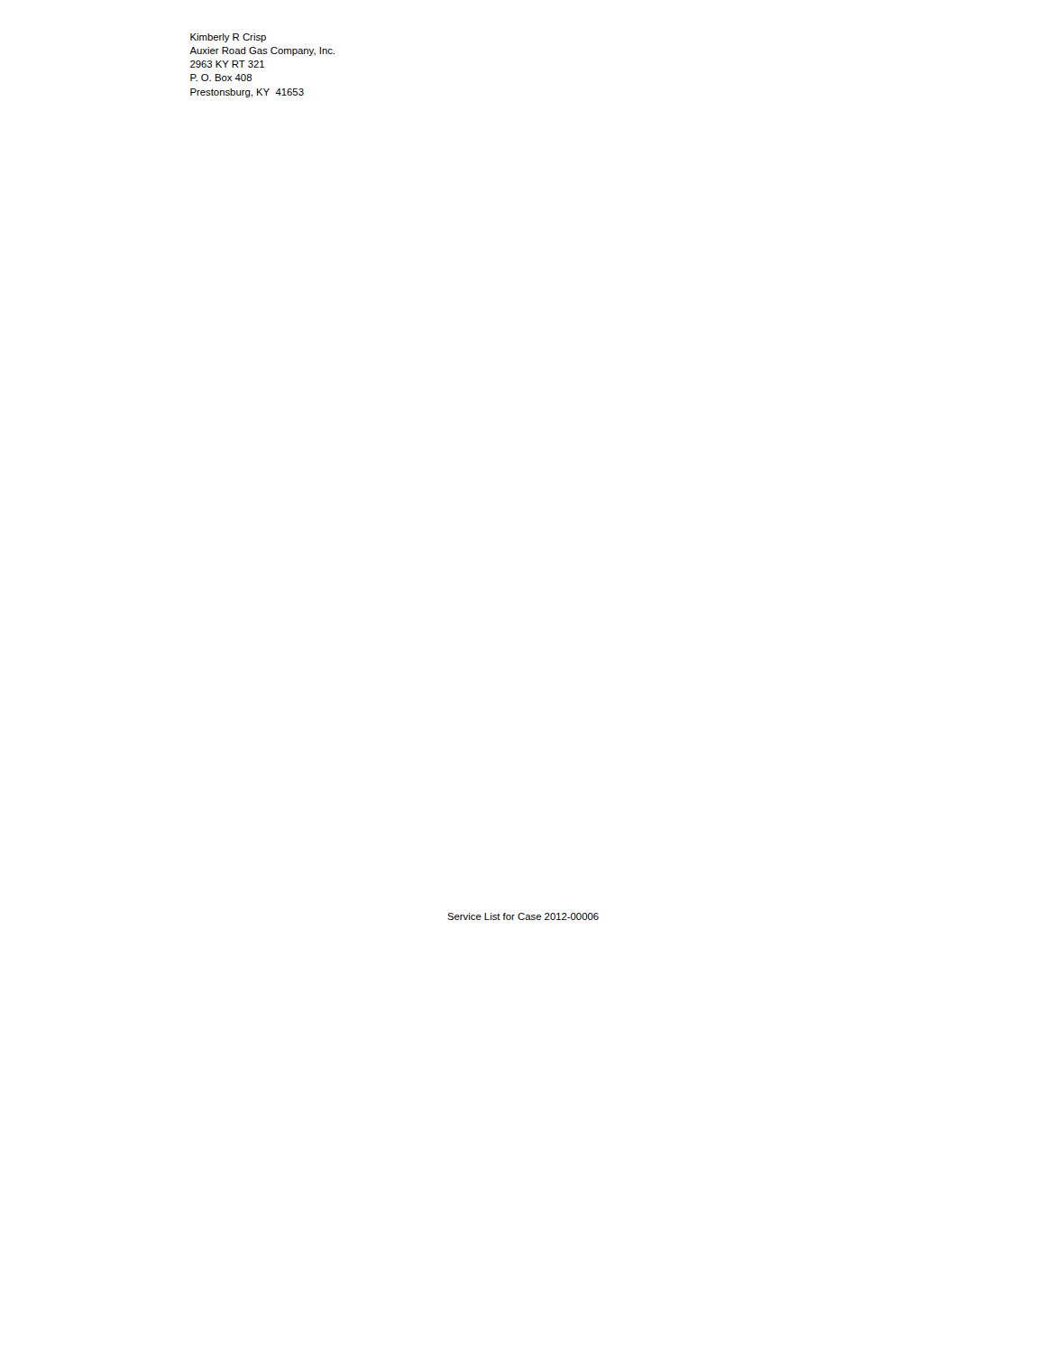Kimberly R Crisp
Auxier Road Gas Company, Inc.
2963 KY RT 321
P. O. Box 408
Prestonsburg, KY 41653
Service List for Case 2012-00006